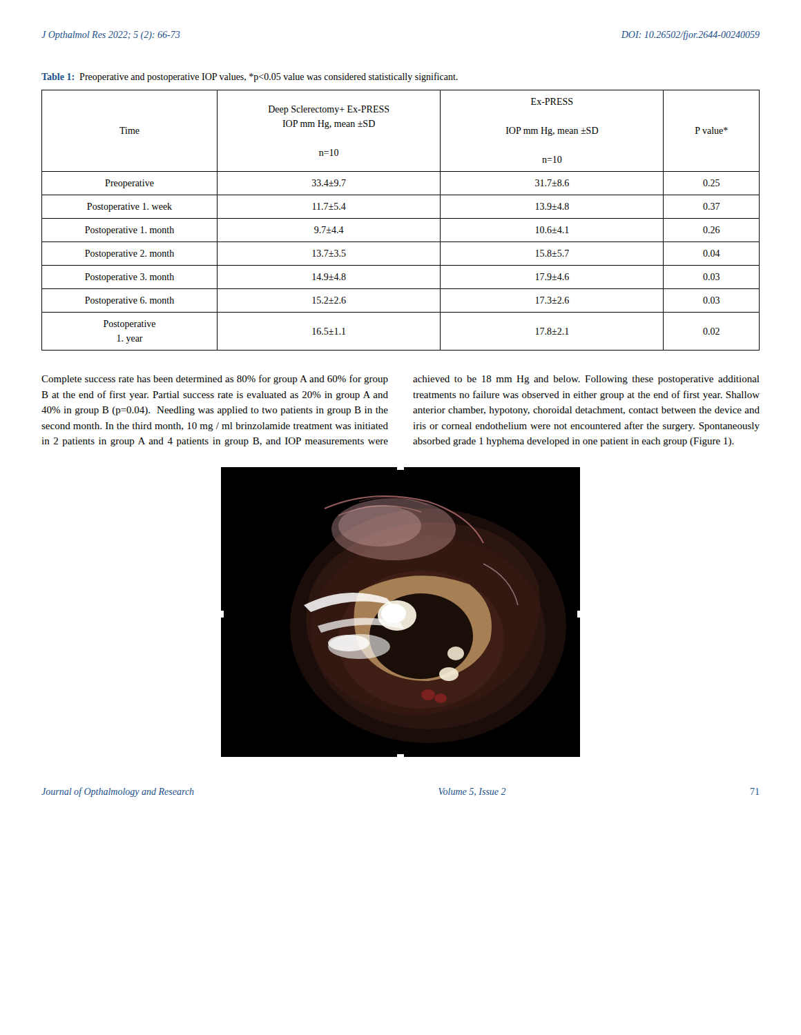J Opthalmol Res 2022; 5 (2): 66-73
DOI: 10.26502/fjor.2644-00240059
Table 1: Preoperative and postoperative IOP values, *p<0.05 value was considered statistically significant.
| Time | Deep Sclerectomy+ Ex-PRESS IOP mm Hg, mean ±SD n=10 | Ex-PRESS IOP mm Hg, mean ±SD n=10 | P value* |
| --- | --- | --- | --- |
| Preoperative | 33.4±9.7 | 31.7±8.6 | 0.25 |
| Postoperative 1. week | 11.7±5.4 | 13.9±4.8 | 0.37 |
| Postoperative 1. month | 9.7±4.4 | 10.6±4.1 | 0.26 |
| Postoperative 2. month | 13.7±3.5 | 15.8±5.7 | 0.04 |
| Postoperative 3. month | 14.9±4.8 | 17.9±4.6 | 0.03 |
| Postoperative 6. month | 15.2±2.6 | 17.3±2.6 | 0.03 |
| Postoperative 1. year | 16.5±1.1 | 17.8±2.1 | 0.02 |
Complete success rate has been determined as 80% for group A and 60% for group B at the end of first year. Partial success rate is evaluated as 20% in group A and 40% in group B (p=0.04). Needling was applied to two patients in group B in the second month. In the third month, 10 mg / ml brinzolamide treatment was initiated in 2 patients in group A and 4 patients in group B, and IOP measurements were achieved to be 18 mm Hg and below. Following these postoperative additional treatments no failure was observed in either group at the end of first year. Shallow anterior chamber, hypotony, choroidal detachment, contact between the device and iris or corneal endothelium were not encountered after the surgery. Spontaneously absorbed grade 1 hyphema developed in one patient in each group (Figure 1).
Journal of Opthalmology and Research
Volume 5, Issue 2
71